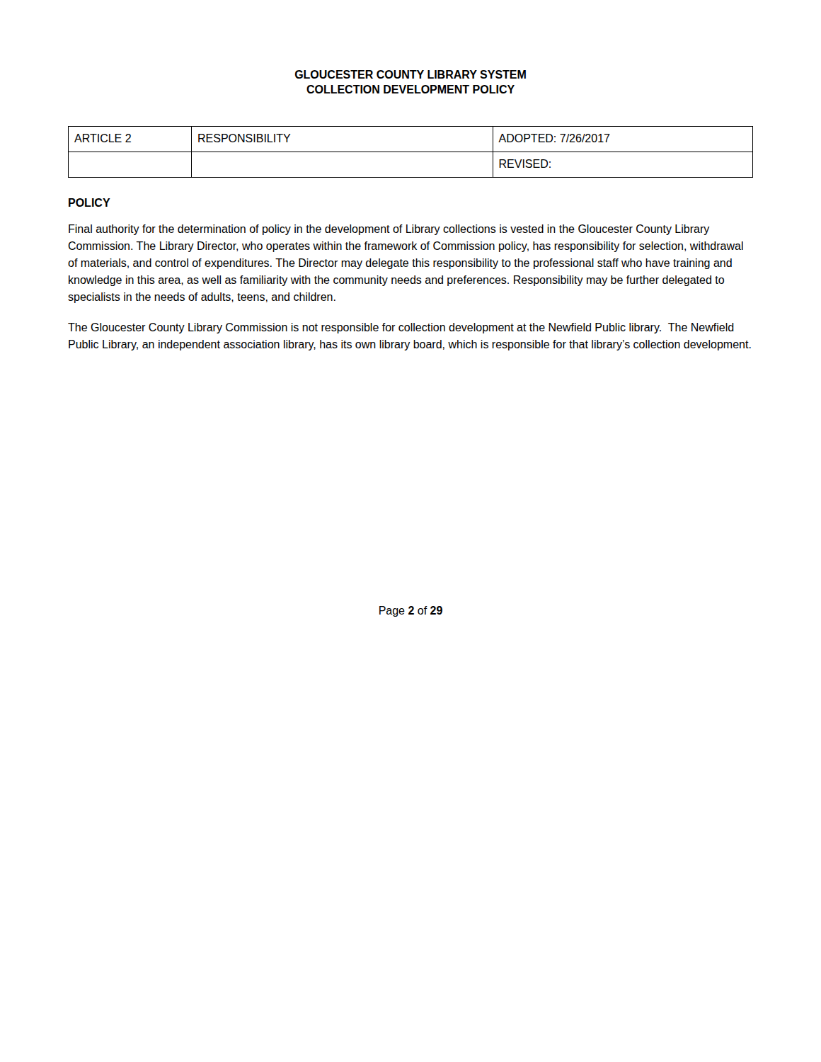GLOUCESTER COUNTY LIBRARY SYSTEM
COLLECTION DEVELOPMENT POLICY
| ARTICLE 2 | RESPONSIBILITY | ADOPTED: 7/26/2017 |
| | | REVISED: |
POLICY
Final authority for the determination of policy in the development of Library collections is vested in the Gloucester County Library Commission. The Library Director, who operates within the framework of Commission policy, has responsibility for selection, withdrawal of materials, and control of expenditures. The Director may delegate this responsibility to the professional staff who have training and knowledge in this area, as well as familiarity with the community needs and preferences. Responsibility may be further delegated to specialists in the needs of adults, teens, and children.
The Gloucester County Library Commission is not responsible for collection development at the Newfield Public library. The Newfield Public Library, an independent association library, has its own library board, which is responsible for that library’s collection development.
Page 2 of 29